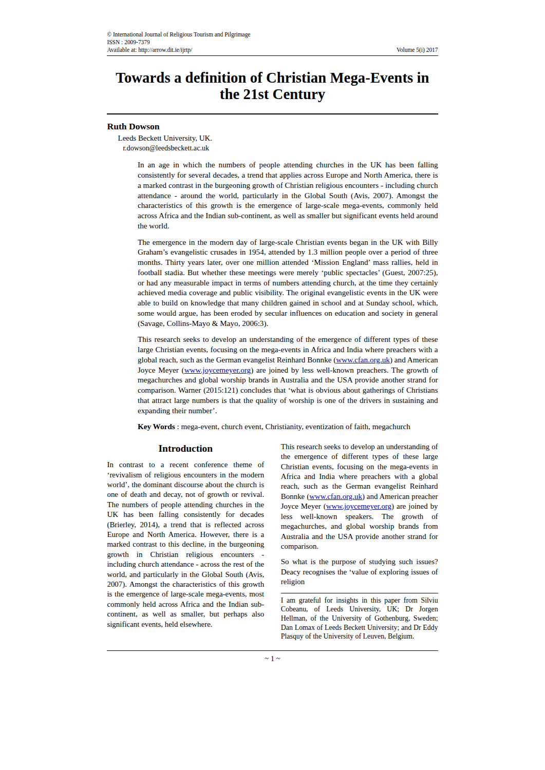© International Journal of Religious Tourism and Pilgrimage
ISSN : 2009-7379
Available at: http://arrow.dit.ie/ijrtp/ Volume 5(i) 2017
Towards a definition of Christian Mega-Events in the 21st Century
Ruth Dowson
Leeds Beckett University, UK. r.dowson@leedsbeckett.ac.uk
In an age in which the numbers of people attending churches in the UK has been falling consistently for several decades, a trend that applies across Europe and North America, there is a marked contrast in the burgeoning growth of Christian religious encounters - including church attendance - around the world, particularly in the Global South (Avis, 2007). Amongst the characteristics of this growth is the emergence of large-scale mega-events, commonly held across Africa and the Indian sub-continent, as well as smaller but significant events held around the world.
The emergence in the modern day of large-scale Christian events began in the UK with Billy Graham’s evangelistic crusades in 1954, attended by 1.3 million people over a period of three months. Thirty years later, over one million attended ‘Mission England’ mass rallies, held in football stadia. But whether these meetings were merely ‘public spectacles’ (Guest, 2007:25), or had any measurable impact in terms of numbers attending church, at the time they certainly achieved media coverage and public visibility. The original evangelistic events in the UK were able to build on knowledge that many children gained in school and at Sunday school, which, some would argue, has been eroded by secular influences on education and society in general (Savage, Collins-Mayo & Mayo, 2006:3).
This research seeks to develop an understanding of the emergence of different types of these large Christian events, focusing on the mega-events in Africa and India where preachers with a global reach, such as the German evangelist Reinhard Bonnke (www.cfan.org.uk) and American Joyce Meyer (www.joycemeyer.org) are joined by less well-known preachers. The growth of megachurches and global worship brands in Australia and the USA provide another strand for comparison. Warner (2015:121) concludes that ‘what is obvious about gatherings of Christians that attract large numbers is that the quality of worship is one of the drivers in sustaining and expanding their number’.
Key Words : mega-event, church event, Christianity, eventization of faith, megachurch
Introduction
In contrast to a recent conference theme of ‘revivalism of religious encounters in the modern world’, the dominant discourse about the church is one of death and decay, not of growth or revival. The numbers of people attending churches in the UK has been falling consistently for decades (Brierley, 2014), a trend that is reflected across Europe and North America. However, there is a marked contrast to this decline, in the burgeoning growth in Christian religious encounters - including church attendance - across the rest of the world, and particularly in the Global South (Avis, 2007). Amongst the characteristics of this growth is the emergence of large-scale mega-events, most commonly held across Africa and the Indian sub-continent, as well as smaller, but perhaps also significant events, held elsewhere.
This research seeks to develop an understanding of the emergence of different types of these large Christian events, focusing on the mega-events in Africa and India where preachers with a global reach, such as the German evangelist Reinhard Bonnke (www.cfan.org.uk) and American preacher Joyce Meyer (www.joycemeyer.org) are joined by less well-known speakers. The growth of megachurches, and global worship brands from Australia and the USA provide another strand for comparison.
So what is the purpose of studying such issues? Deacy recognises the ‘value of exploring issues of religion
I am grateful for insights in this paper from Silviu Cobeanu, of Leeds University, UK; Dr Jorgen Hellman, of the University of Gothenburg, Sweden; Dan Lomax of Leeds Beckett University; and Dr Eddy Plasquy of the University of Leuven, Belgium.
~ 1 ~